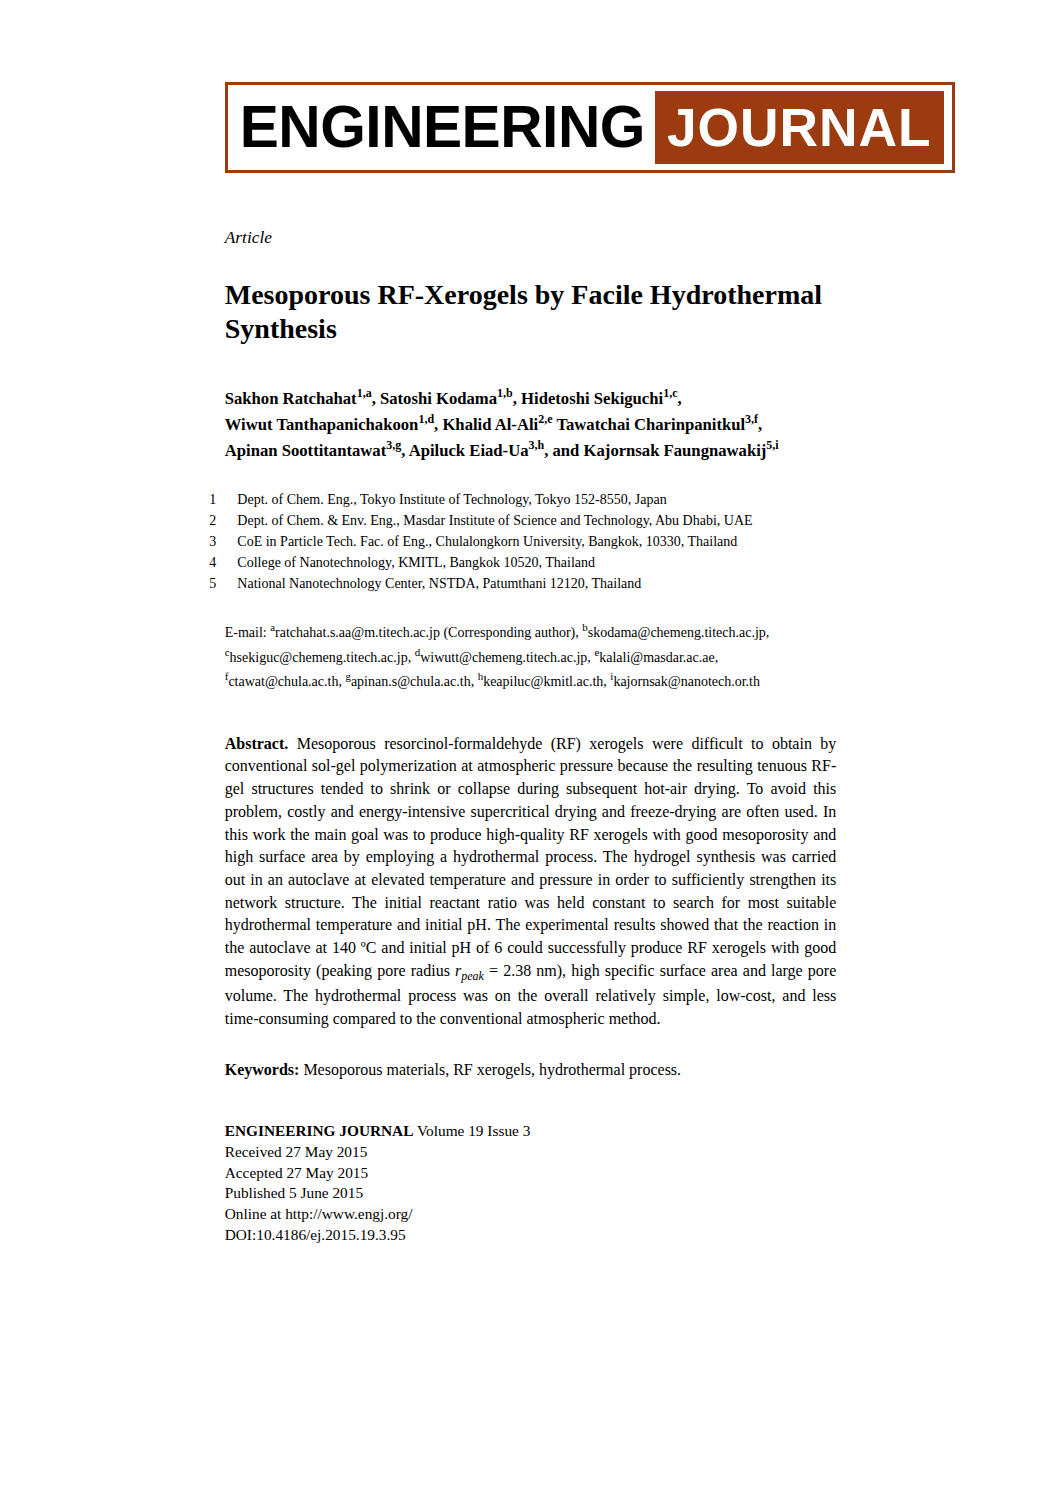ENGINEERING
JOURNAL
Article
Mesoporous RF-Xerogels by Facile Hydrothermal Synthesis
Sakhon Ratchahat1,a, Satoshi Kodama1,b, Hidetoshi Sekiguchi1,c,
Wiwut Tanthapanichakoon1,d, Khalid Al-Ali2,e Tawatchai Charinpanitkul3,f,
Apinan Soottitantawat3,g, Apiluck Eiad-Ua3,h, and Kajornsak Faungnawakij5,i
1 Dept. of Chem. Eng., Tokyo Institute of Technology, Tokyo 152-8550, Japan
2 Dept. of Chem. & Env. Eng., Masdar Institute of Science and Technology, Abu Dhabi, UAE
3 CoE in Particle Tech. Fac. of Eng., Chulalongkorn University, Bangkok, 10330, Thailand
4 College of Nanotechnology, KMITL, Bangkok 10520, Thailand
5 National Nanotechnology Center, NSTDA, Patumthani 12120, Thailand
E-mail: aratchahat.s.aa@m.titech.ac.jp (Corresponding author), bskodama@chemeng.titech.ac.jp, chsekiguc@chemeng.titech.ac.jp, dwiwutt@chemeng.titech.ac.jp, ekalali@masdar.ac.ae, fctawat@chula.ac.th, gapinan.s@chula.ac.th, hkeapiluc@kmitl.ac.th, ikajornsak@nanotech.or.th
Abstract. Mesoporous resorcinol-formaldehyde (RF) xerogels were difficult to obtain by conventional sol-gel polymerization at atmospheric pressure because the resulting tenuous RF-gel structures tended to shrink or collapse during subsequent hot-air drying. To avoid this problem, costly and energy-intensive supercritical drying and freeze-drying are often used. In this work the main goal was to produce high-quality RF xerogels with good mesoporosity and high surface area by employing a hydrothermal process. The hydrogel synthesis was carried out in an autoclave at elevated temperature and pressure in order to sufficiently strengthen its network structure. The initial reactant ratio was held constant to search for most suitable hydrothermal temperature and initial pH. The experimental results showed that the reaction in the autoclave at 140 ºC and initial pH of 6 could successfully produce RF xerogels with good mesoporosity (peaking pore radius rpeak = 2.38 nm), high specific surface area and large pore volume. The hydrothermal process was on the overall relatively simple, low-cost, and less time-consuming compared to the conventional atmospheric method.
Keywords: Mesoporous materials, RF xerogels, hydrothermal process.
ENGINEERING JOURNAL Volume 19 Issue 3
Received 27 May 2015
Accepted 27 May 2015
Published 5 June 2015
Online at http://www.engj.org/
DOI:10.4186/ej.2015.19.3.95